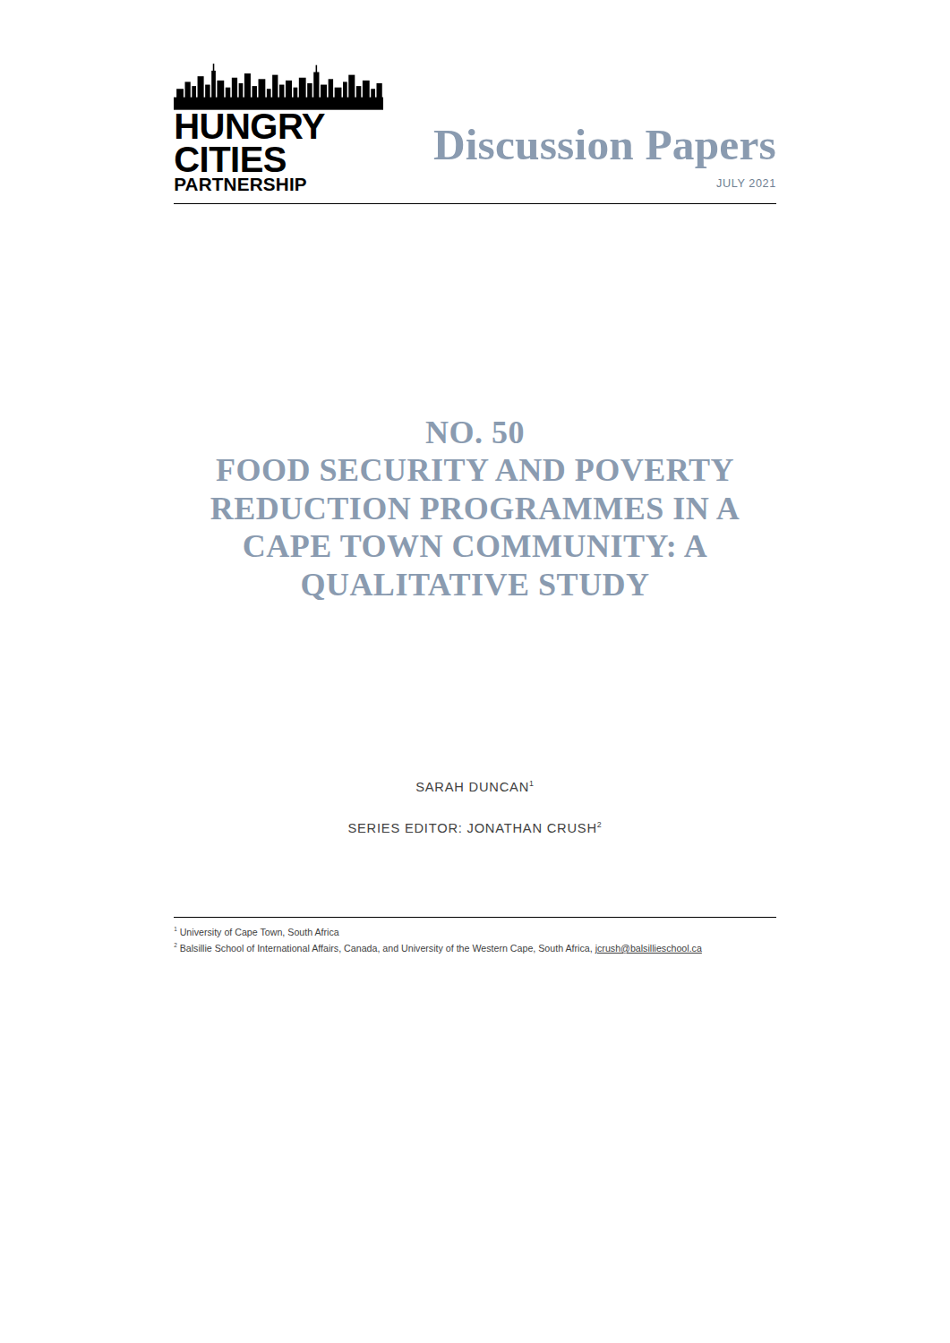HUNGRY CITIES PARTNERSHIP
Discussion Papers
JULY 2021
NO. 50 FOOD SECURITY AND POVERTY REDUCTION PROGRAMMES IN A CAPE TOWN COMMUNITY: A QUALITATIVE STUDY
SARAH DUNCAN1
SERIES EDITOR: JONATHAN CRUSH2
1 University of Cape Town, South Africa
2 Balsillie School of International Affairs, Canada, and University of the Western Cape, South Africa, jcrush@balsillieschool.ca